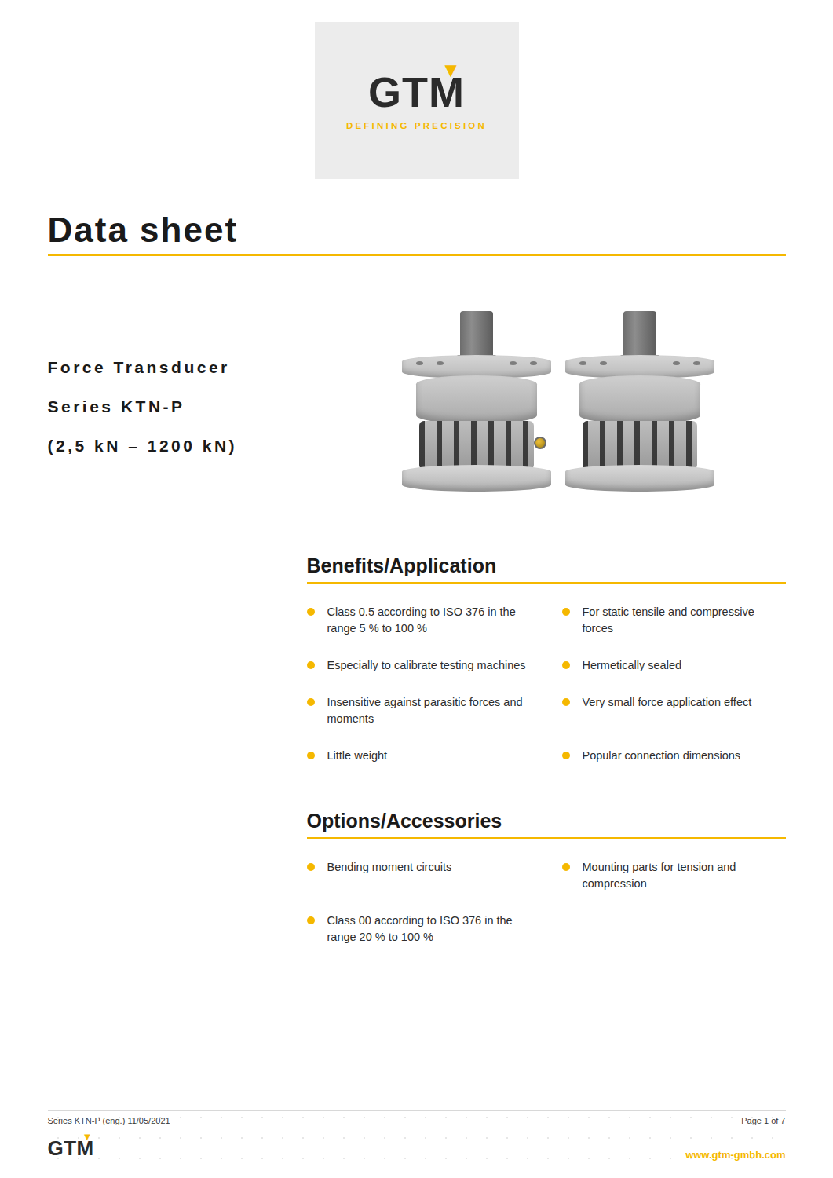GTM▼
DEFINING PRECISION
Data sheet
Force Transducer
Series KTN-P
(2,5 kN – 1200 kN)
Benefits/Application
Class 0.5 according to ISO 376 in the range 5 % to 100 %
For static tensile and compressive forces
Especially to calibrate testing machines
Hermetically sealed
Insensitive against parasitic forces and moments
Very small force application effect
Little weight
Popular connection dimensions
Options/Accessories
Bending moment circuits
Mounting parts for tension and compression
Class 00 according to ISO 376 in the range 20 % to 100 %
Series KTN-P (eng.) 11/05/2021 Page 1 of 7
GTM▼
www.gtm-gmbh.com